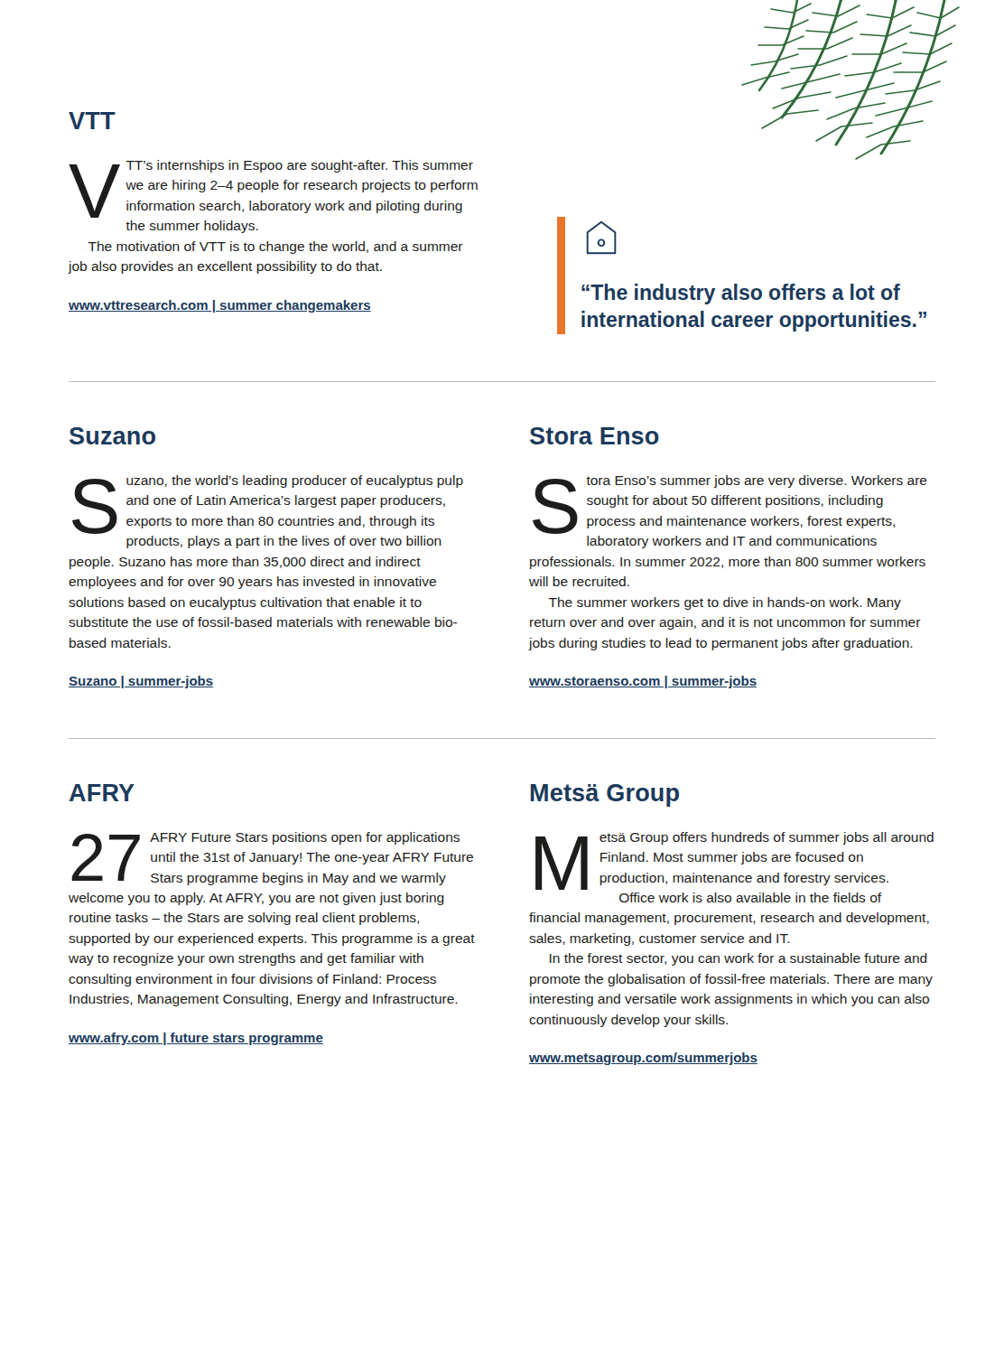VTT
VTT’s internships in Espoo are sought-after. This summer we are hiring 2–4 people for research projects to perform information search, laboratory work and piloting during the summer holidays.
The motivation of VTT is to change the world, and a summer job also provides an excellent possibility to do that.
www.vttresearch.com | summer changemakers
“The industry also offers a lot of international career opportunities.”
Suzano
Suzano, the world’s leading producer of eucalyptus pulp and one of Latin America’s largest paper producers, exports to more than 80 countries and, through its products, plays a part in the lives of over two billion people. Suzano has more than 35,000 direct and indirect employees and for over 90 years has invested in innovative solutions based on eucalyptus cultivation that enable it to substitute the use of fossil-based materials with renewable bio-based materials.
Suzano | summer-jobs
Stora Enso
Stora Enso’s summer jobs are very diverse. Workers are sought for about 50 different positions, including process and maintenance workers, forest experts, laboratory workers and IT and communications professionals. In summer 2022, more than 800 summer workers will be recruited.
The summer workers get to dive in hands-on work. Many return over and over again, and it is not uncommon for summer jobs during studies to lead to permanent jobs after graduation.
www.storaenso.com | summer-jobs
AFRY
27 AFRY Future Stars positions open for applications until the 31st of January! The one-year AFRY Future Stars programme begins in May and we warmly welcome you to apply. At AFRY, you are not given just boring routine tasks – the Stars are solving real client problems, supported by our experienced experts. This programme is a great way to recognize your own strengths and get familiar with consulting environment in four divisions of Finland: Process Industries, Management Consulting, Energy and Infrastructure.
www.afry.com | future stars programme
Metsä Group
Metsä Group offers hundreds of summer jobs all around Finland. Most summer jobs are focused on production, maintenance and forestry services.
Office work is also available in the fields of financial management, procurement, research and development, sales, marketing, customer service and IT.
In the forest sector, you can work for a sustainable future and promote the globalisation of fossil-free materials. There are many interesting and versatile work assignments in which you can also continuously develop your skills.
www.metsagroup.com/summerjobs